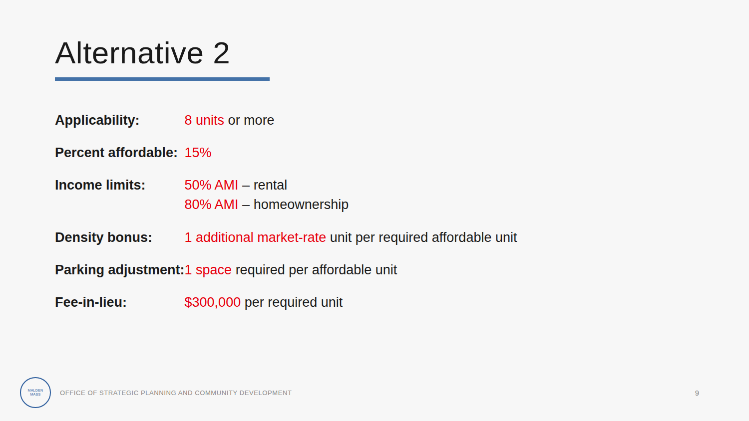Alternative 2
| Applicability: | 8 units or more |
| Percent affordable: | 15% |
| Income limits: | 50% AMI – rental 80% AMI – homeownership |
| Density bonus: | 1 additional market-rate unit per required affordable unit |
| Parking adjustment: | 1 space required per affordable unit |
| Fee-in-lieu: | $300,000 per required unit |
MALDEN
MASS
OFFICE OF STRATEGIC PLANNING AND COMMUNITY DEVELOPMENT
9